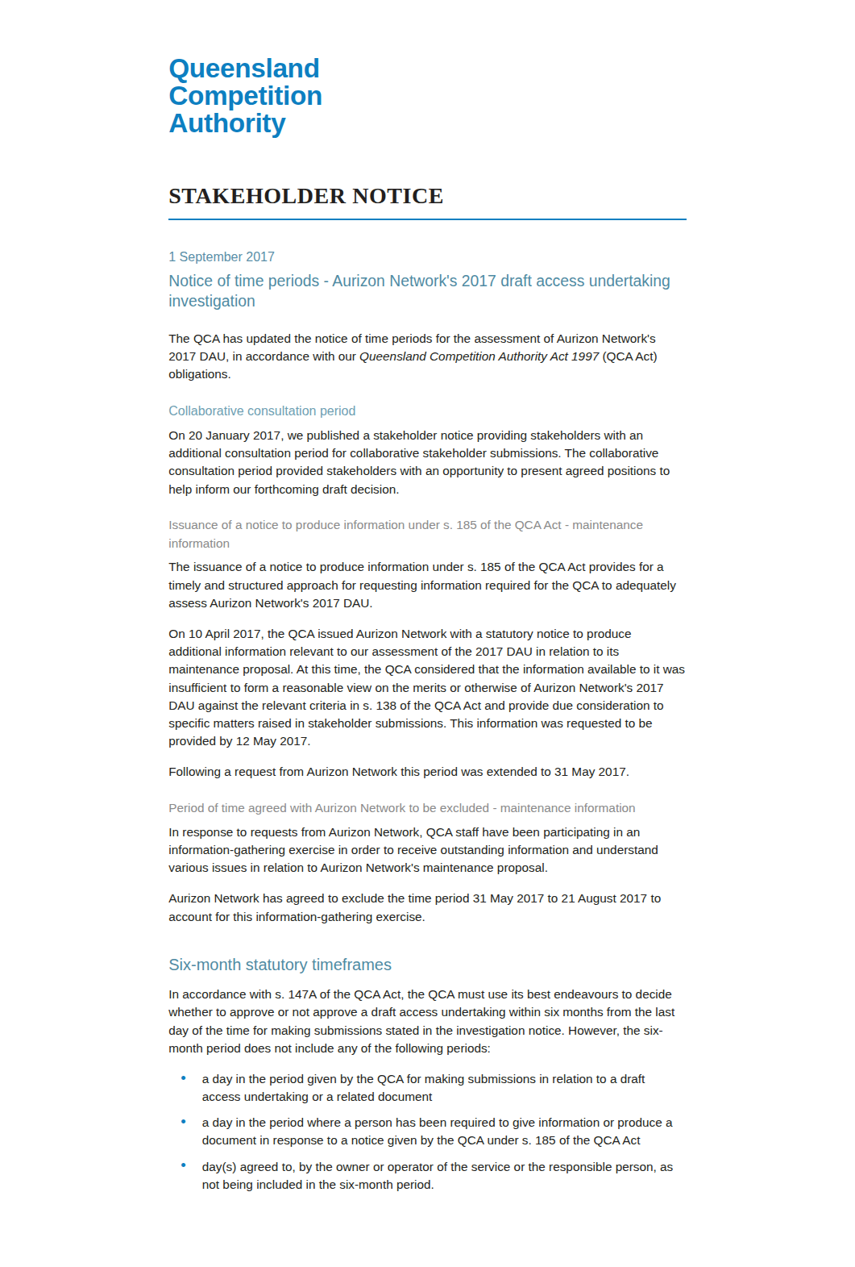Queensland Competition Authority
STAKEHOLDER NOTICE
1 September 2017
Notice of time periods - Aurizon Network's 2017 draft access undertaking investigation
The QCA has updated the notice of time periods for the assessment of Aurizon Network's 2017 DAU, in accordance with our Queensland Competition Authority Act 1997 (QCA Act) obligations.
Collaborative consultation period
On 20 January 2017, we published a stakeholder notice providing stakeholders with an additional consultation period for collaborative stakeholder submissions. The collaborative consultation period provided stakeholders with an opportunity to present agreed positions to help inform our forthcoming draft decision.
Issuance of a notice to produce information under s. 185 of the QCA Act - maintenance information
The issuance of a notice to produce information under s. 185 of the QCA Act provides for a timely and structured approach for requesting information required for the QCA to adequately assess Aurizon Network's 2017 DAU.
On 10 April 2017, the QCA issued Aurizon Network with a statutory notice to produce additional information relevant to our assessment of the 2017 DAU in relation to its maintenance proposal. At this time, the QCA considered that the information available to it was insufficient to form a reasonable view on the merits or otherwise of Aurizon Network's 2017 DAU against the relevant criteria in s. 138 of the QCA Act and provide due consideration to specific matters raised in stakeholder submissions. This information was requested to be provided by 12 May 2017.
Following a request from Aurizon Network this period was extended to 31 May 2017.
Period of time agreed with Aurizon Network to be excluded - maintenance information
In response to requests from Aurizon Network, QCA staff have been participating in an information-gathering exercise in order to receive outstanding information and understand various issues in relation to Aurizon Network's maintenance proposal.
Aurizon Network has agreed to exclude the time period 31 May 2017 to 21 August 2017 to account for this information-gathering exercise.
Six-month statutory timeframes
In accordance with s. 147A of the QCA Act, the QCA must use its best endeavours to decide whether to approve or not approve a draft access undertaking within six months from the last day of the time for making submissions stated in the investigation notice. However, the six-month period does not include any of the following periods:
a day in the period given by the QCA for making submissions in relation to a draft access undertaking or a related document
a day in the period where a person has been required to give information or produce a document in response to a notice given by the QCA under s. 185 of the QCA Act
day(s) agreed to, by the owner or operator of the service or the responsible person, as not being included in the six-month period.